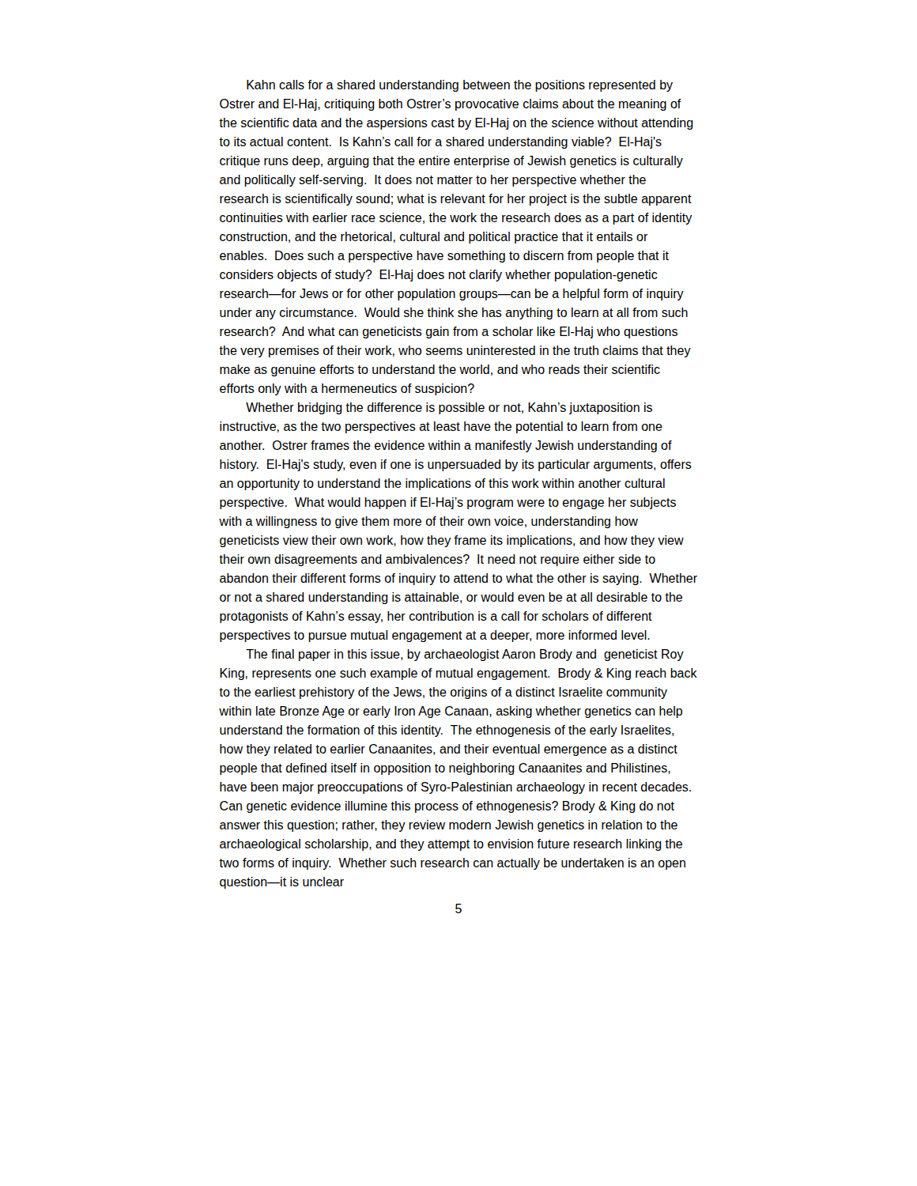Kahn calls for a shared understanding between the positions represented by Ostrer and El-Haj, critiquing both Ostrer’s provocative claims about the meaning of the scientific data and the aspersions cast by El-Haj on the science without attending to its actual content. Is Kahn’s call for a shared understanding viable? El-Haj's critique runs deep, arguing that the entire enterprise of Jewish genetics is culturally and politically self-serving. It does not matter to her perspective whether the research is scientifically sound; what is relevant for her project is the subtle apparent continuities with earlier race science, the work the research does as a part of identity construction, and the rhetorical, cultural and political practice that it entails or enables. Does such a perspective have something to discern from people that it considers objects of study? El-Haj does not clarify whether population-genetic research—for Jews or for other population groups—can be a helpful form of inquiry under any circumstance. Would she think she has anything to learn at all from such research? And what can geneticists gain from a scholar like El-Haj who questions the very premises of their work, who seems uninterested in the truth claims that they make as genuine efforts to understand the world, and who reads their scientific efforts only with a hermeneutics of suspicion?
Whether bridging the difference is possible or not, Kahn’s juxtaposition is instructive, as the two perspectives at least have the potential to learn from one another. Ostrer frames the evidence within a manifestly Jewish understanding of history. El-Haj's study, even if one is unpersuaded by its particular arguments, offers an opportunity to understand the implications of this work within another cultural perspective. What would happen if El-Haj’s program were to engage her subjects with a willingness to give them more of their own voice, understanding how geneticists view their own work, how they frame its implications, and how they view their own disagreements and ambivalences? It need not require either side to abandon their different forms of inquiry to attend to what the other is saying. Whether or not a shared understanding is attainable, or would even be at all desirable to the protagonists of Kahn’s essay, her contribution is a call for scholars of different perspectives to pursue mutual engagement at a deeper, more informed level.
The final paper in this issue, by archaeologist Aaron Brody and geneticist Roy King, represents one such example of mutual engagement. Brody & King reach back to the earliest prehistory of the Jews, the origins of a distinct Israelite community within late Bronze Age or early Iron Age Canaan, asking whether genetics can help understand the formation of this identity. The ethnogenesis of the early Israelites, how they related to earlier Canaanites, and their eventual emergence as a distinct people that defined itself in opposition to neighboring Canaanites and Philistines, have been major preoccupations of Syro-Palestinian archaeology in recent decades. Can genetic evidence illumine this process of ethnogenesis? Brody & King do not answer this question; rather, they review modern Jewish genetics in relation to the archaeological scholarship, and they attempt to envision future research linking the two forms of inquiry. Whether such research can actually be undertaken is an open question—it is unclear
5